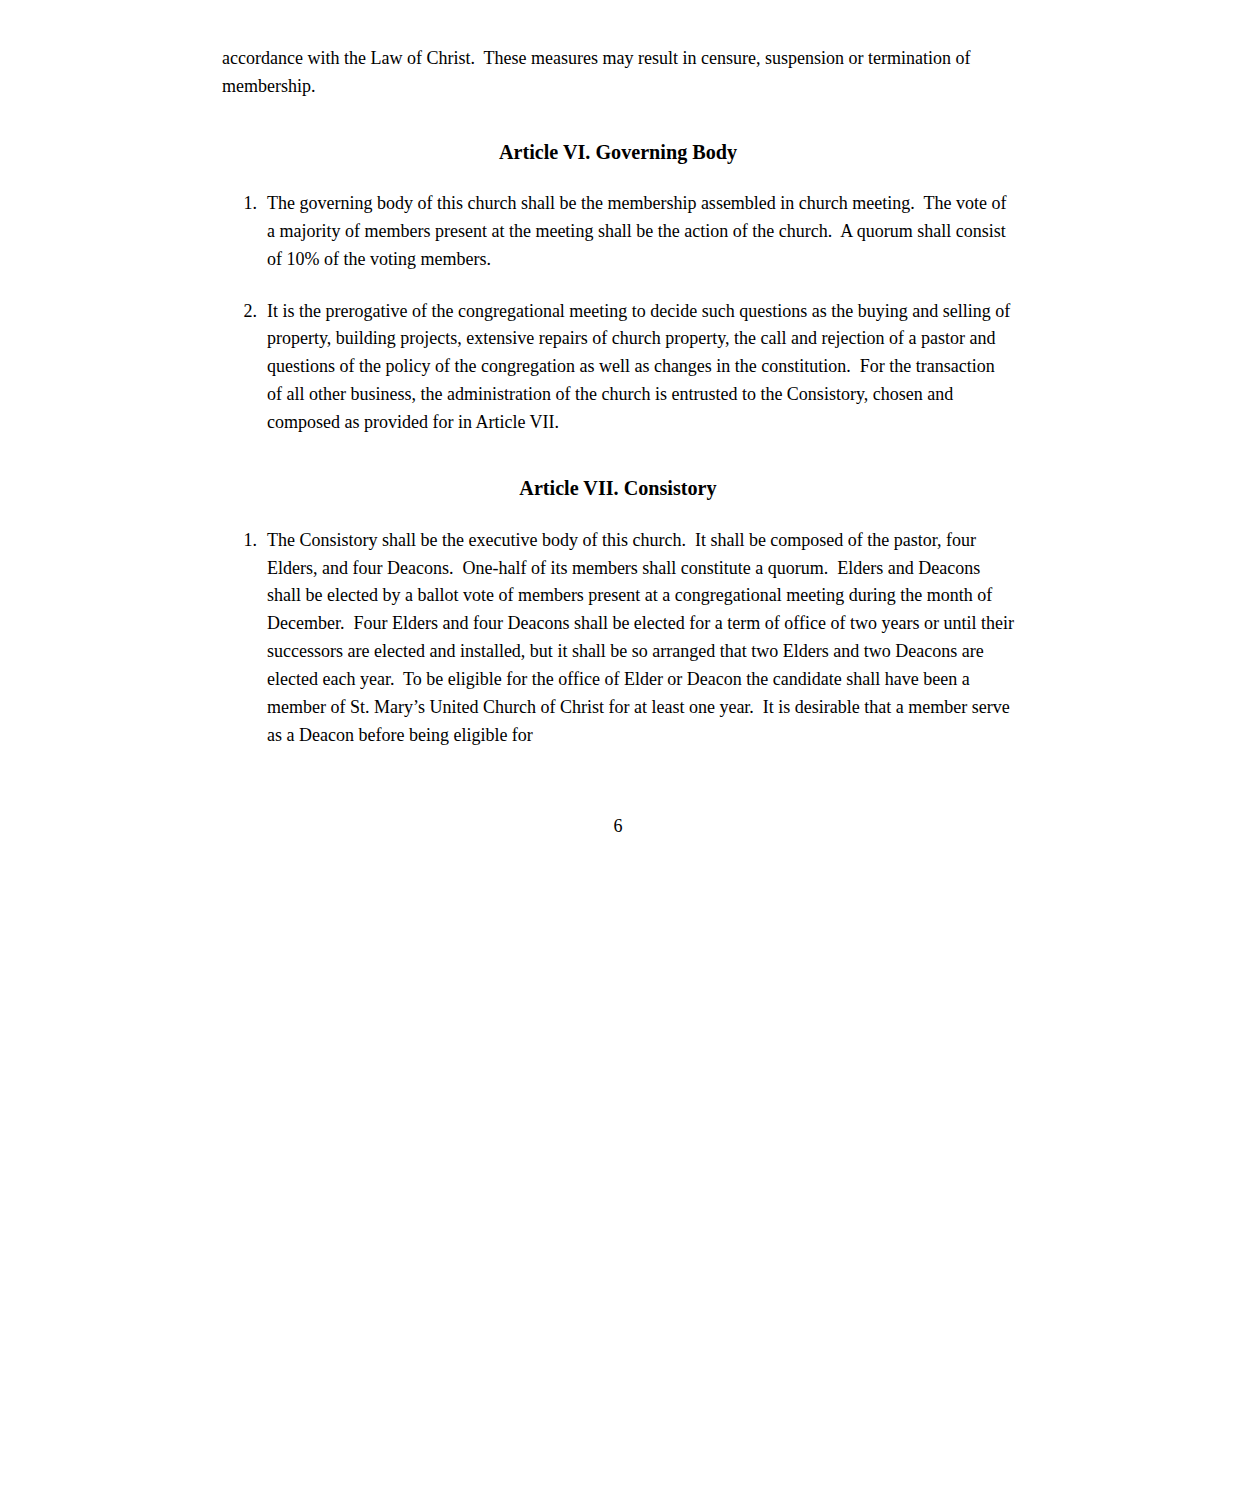accordance with the Law of Christ. These measures may result in censure, suspension or termination of membership.
Article VI. Governing Body
The governing body of this church shall be the membership assembled in church meeting. The vote of a majority of members present at the meeting shall be the action of the church. A quorum shall consist of 10% of the voting members.
It is the prerogative of the congregational meeting to decide such questions as the buying and selling of property, building projects, extensive repairs of church property, the call and rejection of a pastor and questions of the policy of the congregation as well as changes in the constitution. For the transaction of all other business, the administration of the church is entrusted to the Consistory, chosen and composed as provided for in Article VII.
Article VII. Consistory
The Consistory shall be the executive body of this church. It shall be composed of the pastor, four Elders, and four Deacons. One-half of its members shall constitute a quorum. Elders and Deacons shall be elected by a ballot vote of members present at a congregational meeting during the month of December. Four Elders and four Deacons shall be elected for a term of office of two years or until their successors are elected and installed, but it shall be so arranged that two Elders and two Deacons are elected each year. To be eligible for the office of Elder or Deacon the candidate shall have been a member of St. Mary’s United Church of Christ for at least one year. It is desirable that a member serve as a Deacon before being eligible for
6